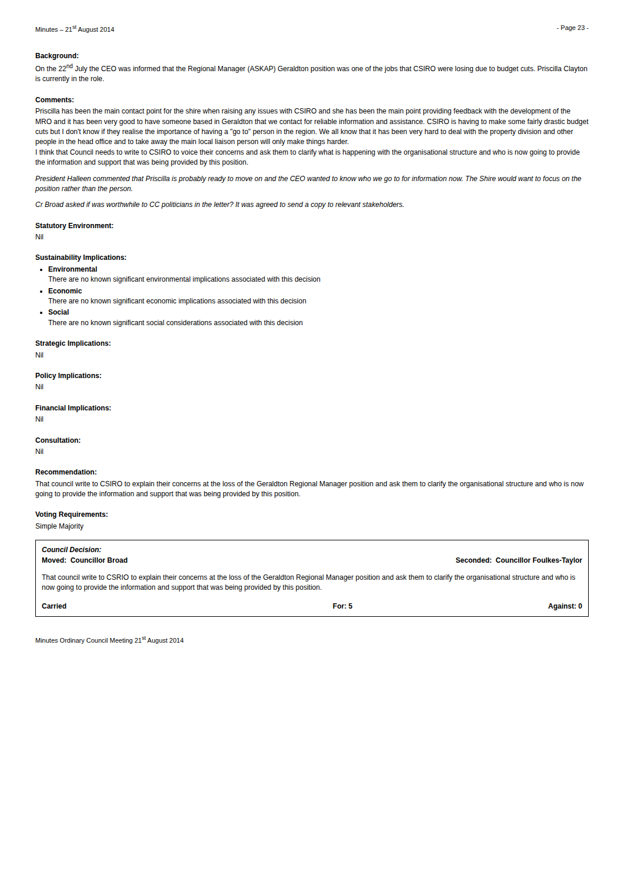Minutes – 21st August 2014 - Page 23 -
Background:
On the 22nd July the CEO was informed that the Regional Manager (ASKAP) Geraldton position was one of the jobs that CSIRO were losing due to budget cuts. Priscilla Clayton is currently in the role.
Comments:
Priscilla has been the main contact point for the shire when raising any issues with CSIRO and she has been the main point providing feedback with the development of the MRO and it has been very good to have someone based in Geraldton that we contact for reliable information and assistance. CSIRO is having to make some fairly drastic budget cuts but I don't know if they realise the importance of having a "go to" person in the region. We all know that it has been very hard to deal with the property division and other people in the head office and to take away the main local liaison person will only make things harder.
I think that Council needs to write to CSIRO to voice their concerns and ask them to clarify what is happening with the organisational structure and who is now going to provide the information and support that was being provided by this position.
President Halleen commented that Priscilla is probably ready to move on and the CEO wanted to know who we go to for information now. The Shire would want to focus on the position rather than the person.
Cr Broad asked if was worthwhile to CC politicians in the letter? It was agreed to send a copy to relevant stakeholders.
Statutory Environment:
Nil
Sustainability Implications:
Environmental
There are no known significant environmental implications associated with this decision
Economic
There are no known significant economic implications associated with this decision
Social
There are no known significant social considerations associated with this decision
Strategic Implications:
Nil
Policy Implications:
Nil
Financial Implications:
Nil
Consultation:
Nil
Recommendation:
That council write to CSIRO to explain their concerns at the loss of the Geraldton Regional Manager position and ask them to clarify the organisational structure and who is now going to provide the information and support that was being provided by this position.
Voting Requirements:
Simple Majority
Council Decision:
Moved: Councillor Broad Seconded: Councillor Foulkes-Taylor
That council write to CSRIO to explain their concerns at the loss of the Geraldton Regional Manager position and ask them to clarify the organisational structure and who is now going to provide the information and support that was being provided by this position.
Carried For: 5 Against: 0
Minutes Ordinary Council Meeting 21st August 2014